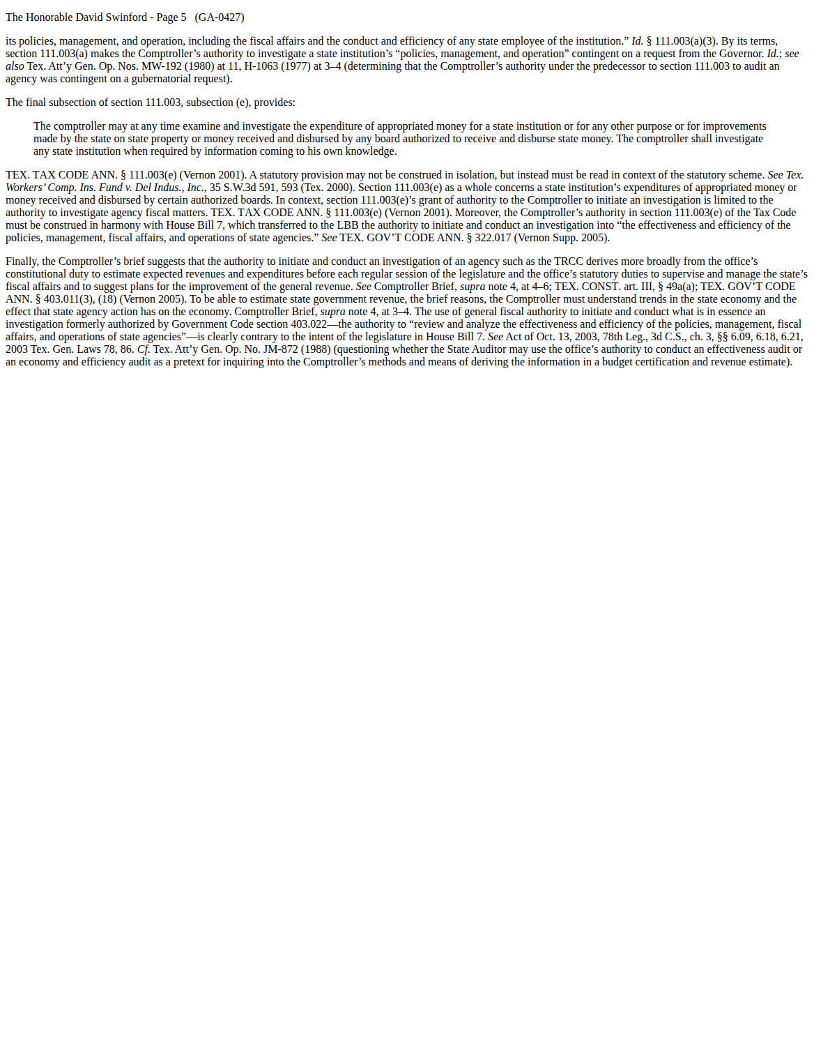The Honorable David Swinford - Page 5 (GA-0427)
its policies, management, and operation, including the fiscal affairs and the conduct and efficiency of any state employee of the institution.” Id. § 111.003(a)(3). By its terms, section 111.003(a) makes the Comptroller’s authority to investigate a state institution’s “policies, management, and operation” contingent on a request from the Governor. Id.; see also Tex. Att’y Gen. Op. Nos. MW-192 (1980) at 11, H-1063 (1977) at 3–4 (determining that the Comptroller’s authority under the predecessor to section 111.003 to audit an agency was contingent on a gubernatorial request).
The final subsection of section 111.003, subsection (e), provides:
The comptroller may at any time examine and investigate the expenditure of appropriated money for a state institution or for any other purpose or for improvements made by the state on state property or money received and disbursed by any board authorized to receive and disburse state money. The comptroller shall investigate any state institution when required by information coming to his own knowledge.
TEX. TAX CODE ANN. § 111.003(e) (Vernon 2001). A statutory provision may not be construed in isolation, but instead must be read in context of the statutory scheme. See Tex. Workers’ Comp. Ins. Fund v. Del Indus., Inc., 35 S.W.3d 591, 593 (Tex. 2000). Section 111.003(e) as a whole concerns a state institution’s expenditures of appropriated money or money received and disbursed by certain authorized boards. In context, section 111.003(e)’s grant of authority to the Comptroller to initiate an investigation is limited to the authority to investigate agency fiscal matters. TEX. TAX CODE ANN. § 111.003(e) (Vernon 2001). Moreover, the Comptroller’s authority in section 111.003(e) of the Tax Code must be construed in harmony with House Bill 7, which transferred to the LBB the authority to initiate and conduct an investigation into “the effectiveness and efficiency of the policies, management, fiscal affairs, and operations of state agencies.” See TEX. GOV’T CODE ANN. § 322.017 (Vernon Supp. 2005).
Finally, the Comptroller’s brief suggests that the authority to initiate and conduct an investigation of an agency such as the TRCC derives more broadly from the office’s constitutional duty to estimate expected revenues and expenditures before each regular session of the legislature and the office’s statutory duties to supervise and manage the state’s fiscal affairs and to suggest plans for the improvement of the general revenue. See Comptroller Brief, supra note 4, at 4–6; TEX. CONST. art. III, § 49a(a); TEX. GOV’T CODE ANN. § 403.011(3), (18) (Vernon 2005). To be able to estimate state government revenue, the brief reasons, the Comptroller must understand trends in the state economy and the effect that state agency action has on the economy. Comptroller Brief, supra note 4, at 3–4. The use of general fiscal authority to initiate and conduct what is in essence an investigation formerly authorized by Government Code section 403.022—the authority to “review and analyze the effectiveness and efficiency of the policies, management, fiscal affairs, and operations of state agencies”—is clearly contrary to the intent of the legislature in House Bill 7. See Act of Oct. 13, 2003, 78th Leg., 3d C.S., ch. 3, §§ 6.09, 6.18, 6.21, 2003 Tex. Gen. Laws 78, 86. Cf. Tex. Att’y Gen. Op. No. JM-872 (1988) (questioning whether the State Auditor may use the office’s authority to conduct an effectiveness audit or an economy and efficiency audit as a pretext for inquiring into the Comptroller’s methods and means of deriving the information in a budget certification and revenue estimate).